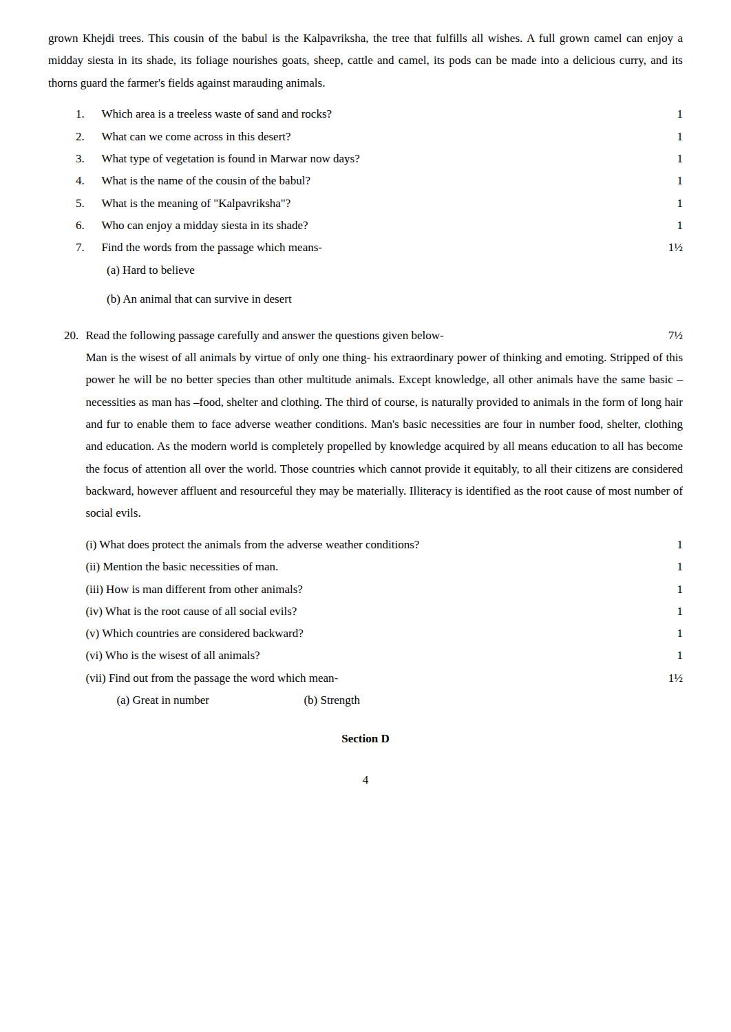grown Khejdi trees. This cousin of the babul is the Kalpavriksha, the tree that fulfills all wishes. A full grown camel can enjoy a midday siesta in its shade, its foliage nourishes goats, sheep, cattle and camel, its pods can be made into a delicious curry, and its thorns guard the farmer's fields against marauding animals.
1. Which area is a treeless waste of sand and rocks? 1
2. What can we come across in this desert? 1
3. What type of vegetation is found in Marwar now days? 1
4. What is the name of the cousin of the babul? 1
5. What is the meaning of "Kalpavriksha"? 1
6. Who can enjoy a midday siesta in its shade? 1
7. Find the words from the passage which means- 1½
(a) Hard to believe
(b) An animal that can survive in desert
20.
Read the following passage carefully and answer the questions given below- 7½
Man is the wisest of all animals by virtue of only one thing- his extraordinary power of thinking and emoting. Stripped of this power he will be no better species than other multitude animals. Except knowledge, all other animals have the same basic – necessities as man has –food, shelter and clothing. The third of course, is naturally provided to animals in the form of long hair and fur to enable them to face adverse weather conditions. Man's basic necessities are four in number food, shelter, clothing and education. As the modern world is completely propelled by knowledge acquired by all means education to all has become the focus of attention all over the world. Those countries which cannot provide it equitably, to all their citizens are considered backward, however affluent and resourceful they may be materially. Illiteracy is identified as the root cause of most number of social evils.
(i) What does protect the animals from the adverse weather conditions? 1
(ii) Mention the basic necessities of man. 1
(iii) How is man different from other animals? 1
(iv) What is the root cause of all social evils? 1
(v) Which countries are considered backward? 1
(vi) Who is the wisest of all animals? 1
(vii) Find out from the passage the word which mean- 1½
(a) Great in number (b) Strength
Section D
4